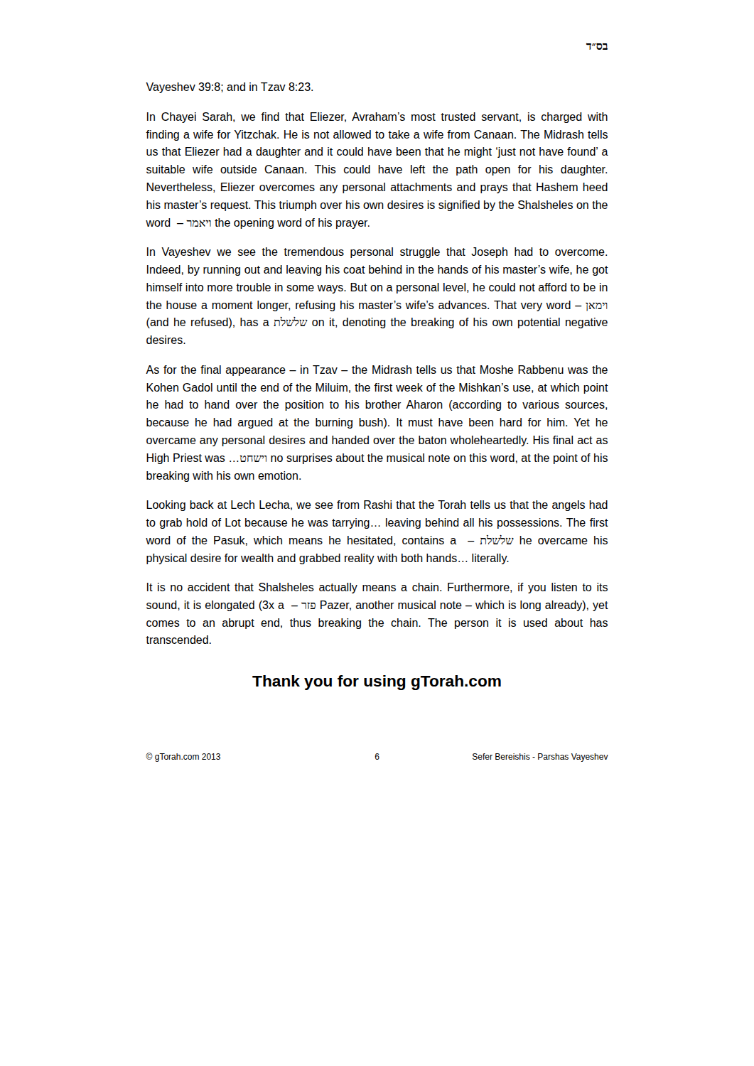בס״ד
Vayeshev 39:8; and in Tzav 8:23.
In Chayei Sarah, we find that Eliezer, Avraham’s most trusted servant, is charged with finding a wife for Yitzchak. He is not allowed to take a wife from Canaan. The Midrash tells us that Eliezer had a daughter and it could have been that he might ‘just not have found’ a suitable wife outside Canaan. This could have left the path open for his daughter. Nevertheless, Eliezer overcomes any personal attachments and prays that Hashem heed his master’s request. This triumph over his own desires is signified by the Shalsheles on the word – ויאמר the opening word of his prayer.
In Vayeshev we see the tremendous personal struggle that Joseph had to overcome. Indeed, by running out and leaving his coat behind in the hands of his master’s wife, he got himself into more trouble in some ways. But on a personal level, he could not afford to be in the house a moment longer, refusing his master’s wife’s advances. That very word – וימאן (and he refused), has a שלשלת on it, denoting the breaking of his own potential negative desires.
As for the final appearance – in Tzav – the Midrash tells us that Moshe Rabbenu was the Kohen Gadol until the end of the Miluim, the first week of the Mishkan’s use, at which point he had to hand over the position to his brother Aharon (according to various sources, because he had argued at the burning bush). It must have been hard for him. Yet he overcame any personal desires and handed over the baton wholeheartedly. His final act as High Priest was …וישחט no surprises about the musical note on this word, at the point of his breaking with his own emotion.
Looking back at Lech Lecha, we see from Rashi that the Torah tells us that the angels had to grab hold of Lot because he was tarrying… leaving behind all his possessions. The first word of the Pasuk, which means he hesitated, contains a – שלשלת he overcame his physical desire for wealth and grabbed reality with both hands… literally.
It is no accident that Shalsheles actually means a chain. Furthermore, if you listen to its sound, it is elongated (3x a – פזר Pazer, another musical note – which is long already), yet comes to an abrupt end, thus breaking the chain. The person it is used about has transcended.
Thank you for using gTorah.com
© gTorah.com 2013
6
Sefer Bereishis - Parshas Vayeshev